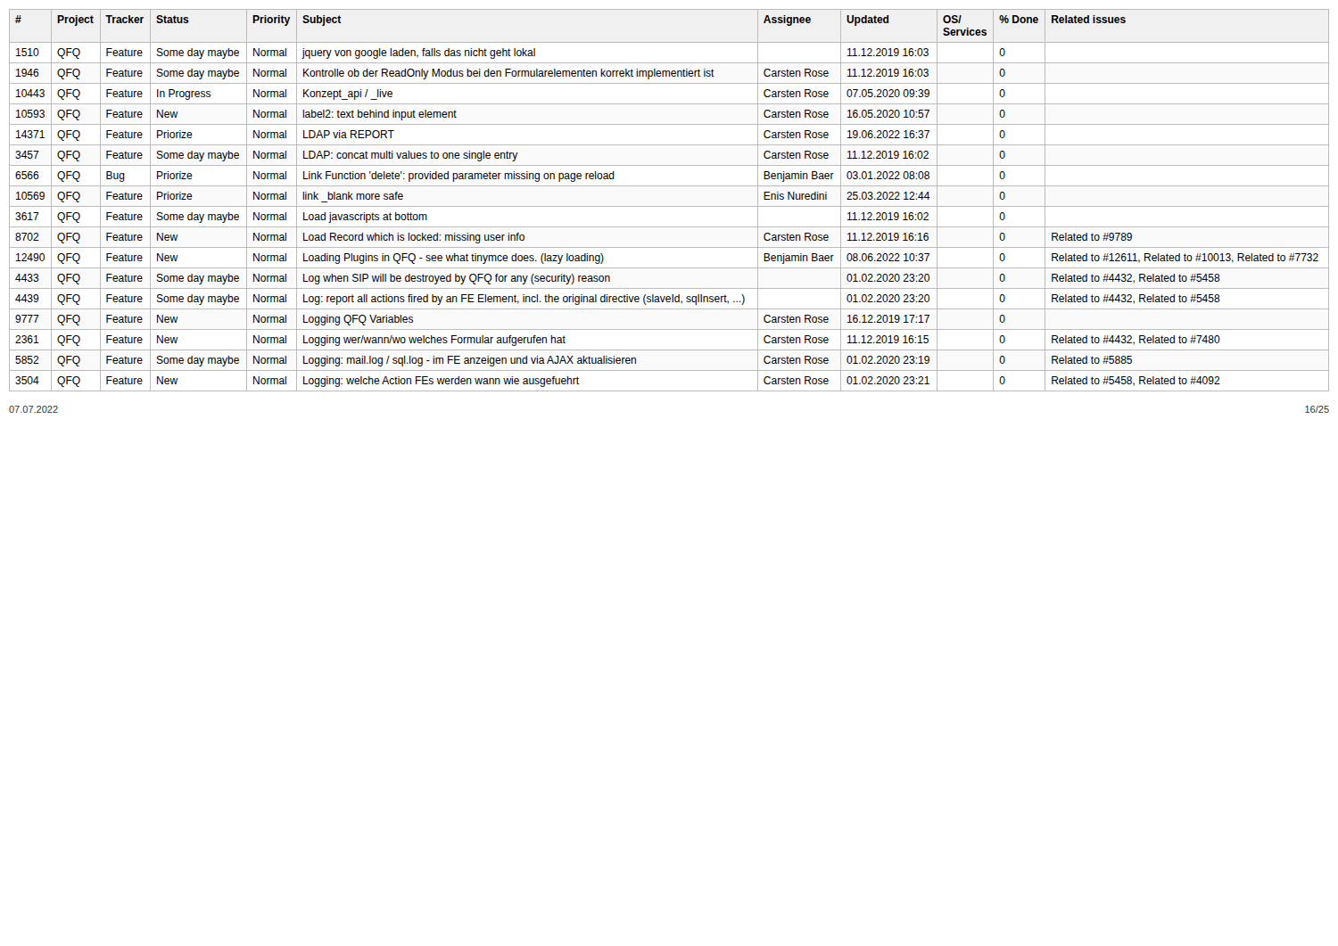| # | Project | Tracker | Status | Priority | Subject | Assignee | Updated | OS/ Services | % Done | Related issues |
| --- | --- | --- | --- | --- | --- | --- | --- | --- | --- | --- |
| 1510 | QFQ | Feature | Some day maybe | Normal | jquery von google laden, falls das nicht geht lokal | | 11.12.2019 16:03 | | 0 | |
| 1946 | QFQ | Feature | Some day maybe | Normal | Kontrolle ob der ReadOnly Modus bei den Formularelementen korrekt implementiert ist | Carsten Rose | 11.12.2019 16:03 | | 0 | |
| 10443 | QFQ | Feature | In Progress | Normal | Konzept_api / _live | Carsten Rose | 07.05.2020 09:39 | | 0 | |
| 10593 | QFQ | Feature | New | Normal | label2: text behind input element | Carsten Rose | 16.05.2020 10:57 | | 0 | |
| 14371 | QFQ | Feature | Priorize | Normal | LDAP via REPORT | Carsten Rose | 19.06.2022 16:37 | | 0 | |
| 3457 | QFQ | Feature | Some day maybe | Normal | LDAP: concat multi values to one single entry | Carsten Rose | 11.12.2019 16:02 | | 0 | |
| 6566 | QFQ | Bug | Priorize | Normal | Link Function 'delete': provided parameter missing on page reload | Benjamin Baer | 03.01.2022 08:08 | | 0 | |
| 10569 | QFQ | Feature | Priorize | Normal | link _blank more safe | Enis Nuredini | 25.03.2022 12:44 | | 0 | |
| 3617 | QFQ | Feature | Some day maybe | Normal | Load javascripts at bottom | | 11.12.2019 16:02 | | 0 | |
| 8702 | QFQ | Feature | New | Normal | Load Record which is locked: missing user info | Carsten Rose | 11.12.2019 16:16 | | 0 | Related to #9789 |
| 12490 | QFQ | Feature | New | Normal | Loading Plugins in QFQ - see what tinymce does. (lazy loading) | Benjamin Baer | 08.06.2022 10:37 | | 0 | Related to #12611, Related to #10013, Related to #7732 |
| 4433 | QFQ | Feature | Some day maybe | Normal | Log when SIP will be destroyed by QFQ for any (security) reason | | 01.02.2020 23:20 | | 0 | Related to #4432, Related to #5458 |
| 4439 | QFQ | Feature | Some day maybe | Normal | Log: report all actions fired by an FE Element, incl. the original directive (slaveId, sqlInsert, ...) | | 01.02.2020 23:20 | | 0 | Related to #4432, Related to #5458 |
| 9777 | QFQ | Feature | New | Normal | Logging QFQ Variables | Carsten Rose | 16.12.2019 17:17 | | 0 | |
| 2361 | QFQ | Feature | New | Normal | Logging wer/wann/wo welches Formular aufgerufen hat | Carsten Rose | 11.12.2019 16:15 | | 0 | Related to #4432, Related to #7480 |
| 5852 | QFQ | Feature | Some day maybe | Normal | Logging: mail.log / sql.log - im FE anzeigen und via AJAX aktualisieren | Carsten Rose | 01.02.2020 23:19 | | 0 | Related to #5885 |
| 3504 | QFQ | Feature | New | Normal | Logging: welche Action FEs werden wann wie ausgefuehrt | Carsten Rose | 01.02.2020 23:21 | | 0 | Related to #5458, Related to #4092 |
07.07.2022 16/25